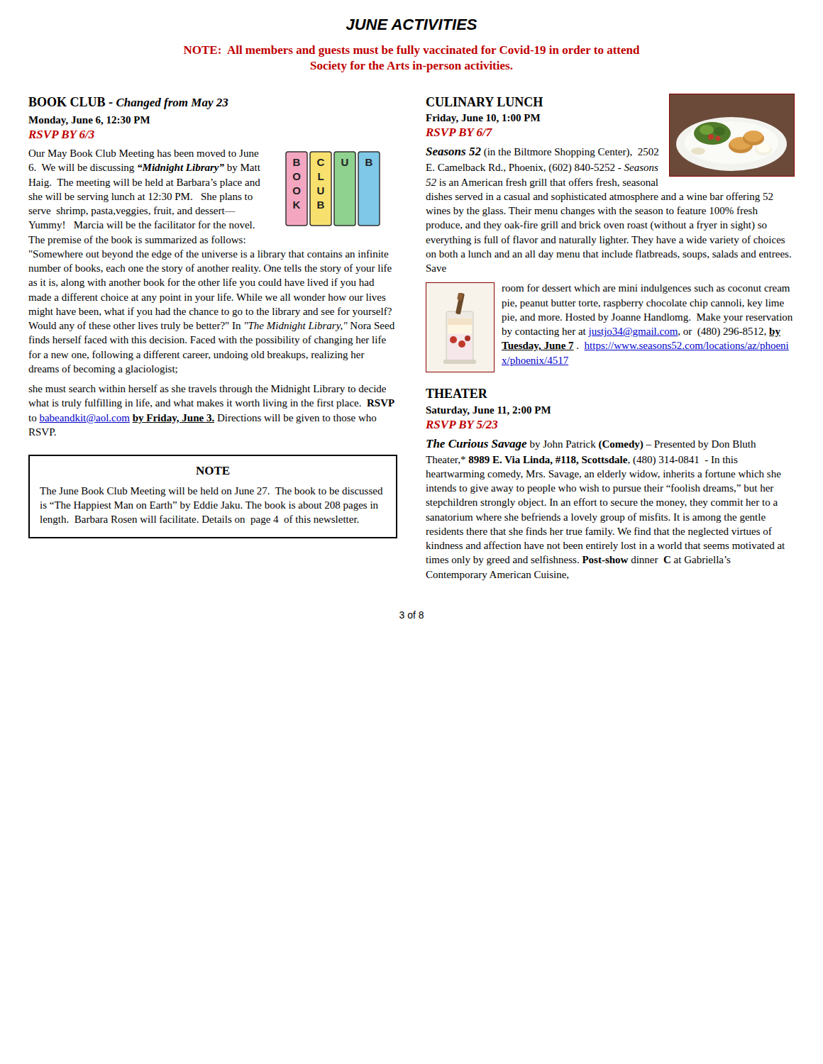JUNE ACTIVITIES
NOTE: All members and guests must be fully vaccinated for Covid-19 in order to attend
Society for the Arts in-person activities.
BOOK CLUB
- Changed from May 23
Monday, June 6, 12:30 PM
RSVP BY 6/3
B O O K C L U B U B
Our May Book Club Meeting has been moved to June 6. We will be discussing “Midnight Library” by Matt Haig. The meeting will be held at Barbara’s place and she will be serving lunch at 12:30 PM. She plans to serve shrimp, pasta,veggies, fruit, and dessert—Yummy! Marcia will be the facilitator for the novel. The premise of the book is summarized as follows: "Somewhere out beyond the edge of the universe is a library that contains an infinite number of books, each one the story of another reality. One tells the story of your life as it is, along with another book for the other life you could have lived if you had made a different choice at any point in your life. While we all wonder how our lives might have been, what if you had the chance to go to the library and see for yourself? Would any of these other lives truly be better?" In "The Midnight Library," Nora Seed finds herself faced with this decision. Faced with the possibility of changing her life for a new one, following a different career, undoing old breakups, realizing her dreams of becoming a glaciologist;
she must search within herself as she travels through the Midnight Library to decide what is truly fulfilling in life, and what makes it worth living in the first place. RSVP to babeandkit@aol.com by Friday, June 3. Directions will be given to those who RSVP.
NOTE
The June Book Club Meeting will be held on June 27. The book to be discussed is “The Happiest Man on Earth” by Eddie Jaku. The book is about 208 pages in length. Barbara Rosen will facilitate. Details on page 4 of this newsletter.
CULINARY LUNCH
Friday, June 10, 1:00 PM
RSVP BY 6/7
Seasons 52 (in the Biltmore Shopping Center), 2502 E. Camelback Rd., Phoenix, (602) 840-5252 - Seasons 52 is an American fresh grill that offers fresh, seasonal dishes served in a casual and sophisticated atmosphere and a wine bar offering 52 wines by the glass. Their menu changes with the season to feature 100% fresh produce, and they oak-fire grill and brick oven roast (without a fryer in sight) so everything is full of flavor and naturally lighter. They have a wide variety of choices on both a lunch and an all day menu that include flatbreads, soups, salads and entrees. Save
room for dessert which are mini indulgences such as coconut cream pie, peanut butter torte, raspberry chocolate chip cannoli, key lime pie, and more. Hosted by Joanne Handlomg. Make your reservation by contacting her at justjo34@gmail.com, or (480) 296-8512, by Tuesday, June 7 . https://www.seasons52.com/locations/az/phoenix/phoenix/4517
THEATER
Saturday, June 11, 2:00 PM
RSVP BY 5/23
The Curious Savage by John Patrick (Comedy) – Presented by Don Bluth Theater,* 8989 E. Via Linda, #118, Scottsdale, (480) 314-0841 - In this heartwarming comedy, Mrs. Savage, an elderly widow, inherits a fortune which she intends to give away to people who wish to pursue their “foolish dreams,” but her stepchildren strongly object. In an effort to secure the money, they commit her to a sanatorium where she befriends a lovely group of misfits. It is among the gentle residents there that she finds her true family. We find that the neglected virtues of kindness and affection have not been entirely lost in a world that seems motivated at times only by greed and selfishness. Post-show dinner C at Gabriella’s Contemporary American Cuisine,
3 of 8